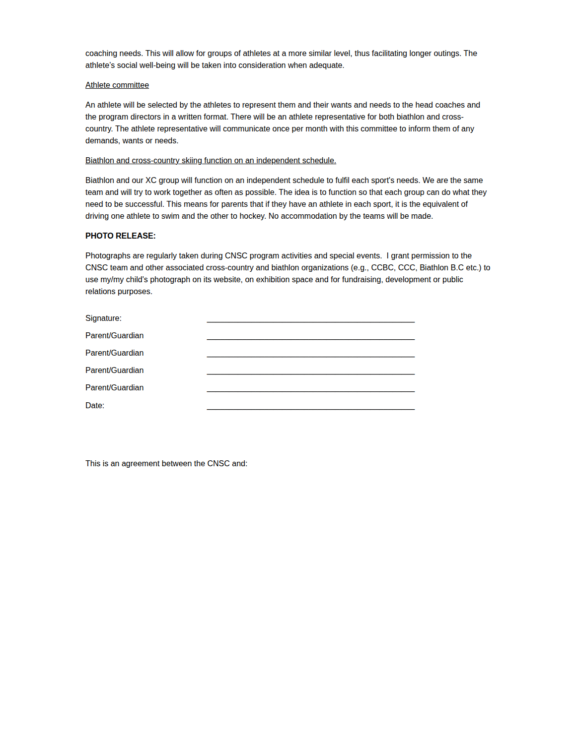coaching needs. This will allow for groups of athletes at a more similar level, thus facilitating longer outings. The athlete’s social well-being will be taken into consideration when adequate.
Athlete committee
An athlete will be selected by the athletes to represent them and their wants and needs to the head coaches and the program directors in a written format. There will be an athlete representative for both biathlon and cross-country. The athlete representative will communicate once per month with this committee to inform them of any demands, wants or needs.
Biathlon and cross-country skiing function on an independent schedule.
Biathlon and our XC group will function on an independent schedule to fulfil each sport's needs. We are the same team and will try to work together as often as possible. The idea is to function so that each group can do what they need to be successful. This means for parents that if they have an athlete in each sport, it is the equivalent of driving one athlete to swim and the other to hockey. No accommodation by the teams will be made.
PHOTO RELEASE:
Photographs are regularly taken during CNSC program activities and special events. I grant permission to the CNSC team and other associated cross-country and biathlon organizations (e.g., CCBC, CCC, Biathlon B.C etc.) to use my/my child's photograph on its website, on exhibition space and for fundraising, development or public relations purposes.
| Signature: | _______________________________________________ |
| Parent/Guardian | _______________________________________________ |
| Parent/Guardian | _______________________________________________ |
| Parent/Guardian | _______________________________________________ |
| Parent/Guardian | _______________________________________________ |
| Date: | _______________________________________________ |
This is an agreement between the CNSC and: